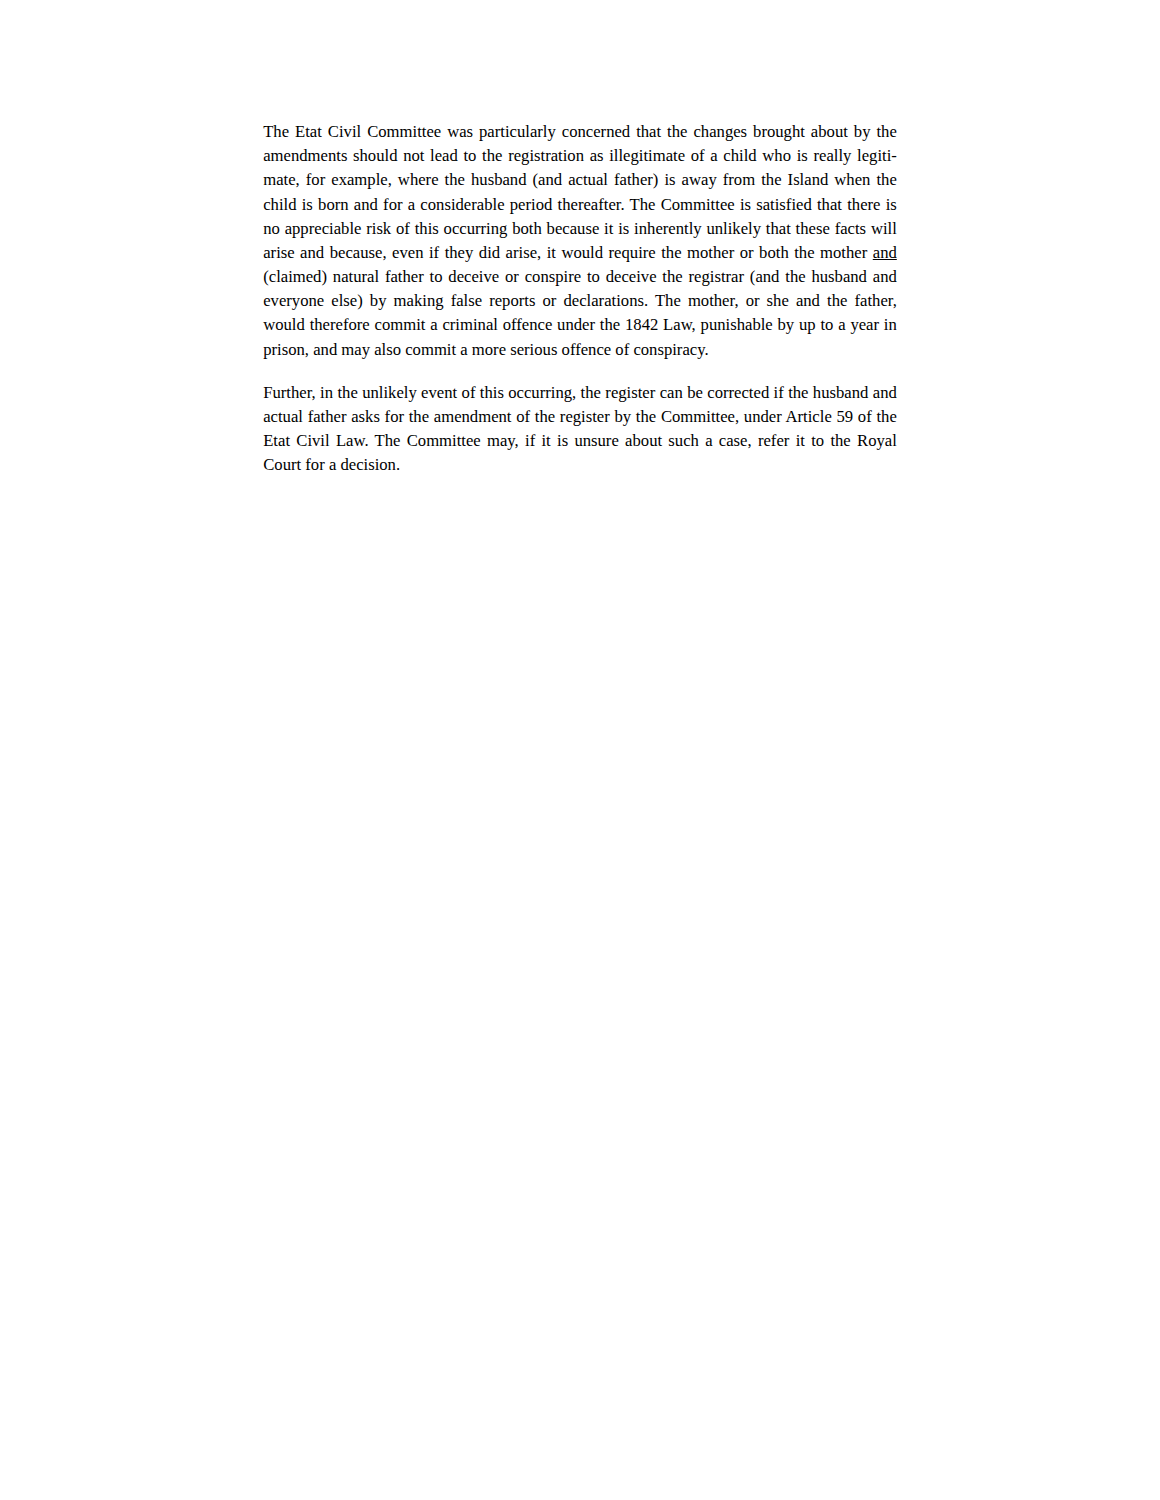The Etat Civil Committee was particularly concerned that the changes brought about by the amendments should not lead to the registration as illegitimate of a child who is really legitimate, for example, where the husband (and actual father) is away from the Island when the child is born and for a considerable period thereafter. The Committee is satisfied that there is no appreciable risk of this occurring both because it is inherently unlikely that these facts will arise and because, even if they did arise, it would require the mother or both the mother and (claimed) natural father to deceive or conspire to deceive the registrar (and the husband and everyone else) by making false reports or declarations. The mother, or she and the father, would therefore commit a criminal offence under the 1842 Law, punishable by up to a year in prison, and may also commit a more serious offence of conspiracy.
Further, in the unlikely event of this occurring, the register can be corrected if the husband and actual father asks for the amendment of the register by the Committee, under Article 59 of the Etat Civil Law. The Committee may, if it is unsure about such a case, refer it to the Royal Court for a decision.